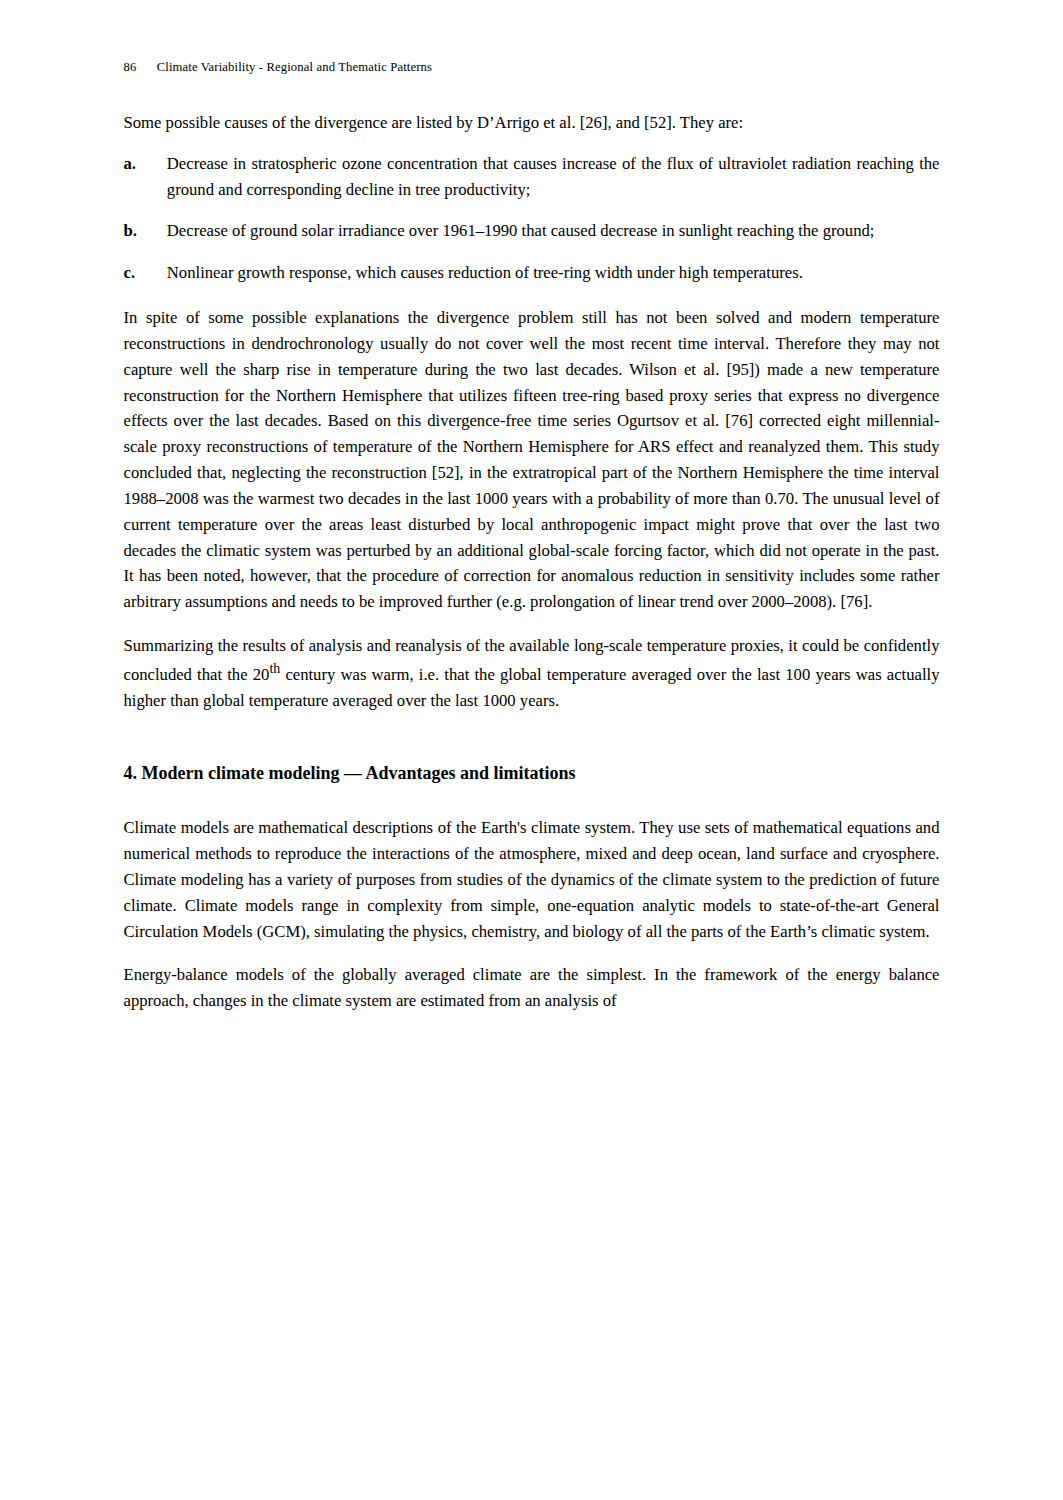86 Climate Variability - Regional and Thematic Patterns
Some possible causes of the divergence are listed by D’Arrigo et al. [26], and [52]. They are:
a. Decrease in stratospheric ozone concentration that causes increase of the flux of ultraviolet radiation reaching the ground and corresponding decline in tree productivity;
b. Decrease of ground solar irradiance over 1961–1990 that caused decrease in sunlight reaching the ground;
c. Nonlinear growth response, which causes reduction of tree-ring width under high temperatures.
In spite of some possible explanations the divergence problem still has not been solved and modern temperature reconstructions in dendrochronology usually do not cover well the most recent time interval. Therefore they may not capture well the sharp rise in temperature during the two last decades. Wilson et al. [95]) made a new temperature reconstruction for the Northern Hemisphere that utilizes fifteen tree-ring based proxy series that express no divergence effects over the last decades. Based on this divergence-free time series Ogurtsov et al. [76] corrected eight millennial-scale proxy reconstructions of temperature of the Northern Hemisphere for ARS effect and reanalyzed them. This study concluded that, neglecting the reconstruction [52], in the extratropical part of the Northern Hemisphere the time interval 1988–2008 was the warmest two decades in the last 1000 years with a probability of more than 0.70. The unusual level of current temperature over the areas least disturbed by local anthropogenic impact might prove that over the last two decades the climatic system was perturbed by an additional global-scale forcing factor, which did not operate in the past. It has been noted, however, that the procedure of correction for anomalous reduction in sensitivity includes some rather arbitrary assumptions and needs to be improved further (e.g. prolongation of linear trend over 2000–2008). [76].
Summarizing the results of analysis and reanalysis of the available long-scale temperature proxies, it could be confidently concluded that the 20th century was warm, i.e. that the global temperature averaged over the last 100 years was actually higher than global temperature averaged over the last 1000 years.
4. Modern climate modeling — Advantages and limitations
Climate models are mathematical descriptions of the Earth's climate system. They use sets of mathematical equations and numerical methods to reproduce the interactions of the atmosphere, mixed and deep ocean, land surface and cryosphere. Climate modeling has a variety of purposes from studies of the dynamics of the climate system to the prediction of future climate. Climate models range in complexity from simple, one-equation analytic models to state-of-the-art General Circulation Models (GCM), simulating the physics, chemistry, and biology of all the parts of the Earth’s climatic system.
Energy-balance models of the globally averaged climate are the simplest. In the framework of the energy balance approach, changes in the climate system are estimated from an analysis of